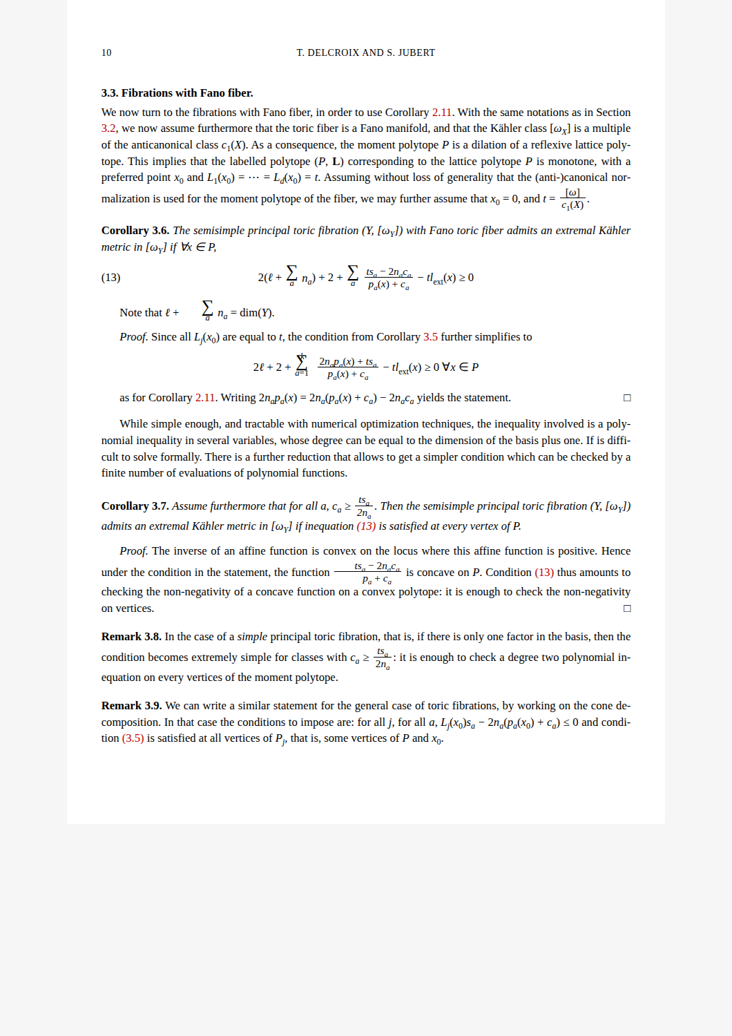10 T. DELCROIX AND S. JUBERT 10
3.3. Fibrations with Fano fiber.
We now turn to the fibrations with Fano fiber, in order to use Corollary 2.11. With the same notations as in Section 3.2, we now assume furthermore that the toric fiber is a Fano manifold, and that the Kähler class [ωX] is a multiple of the anticanonical class c1(X). As a consequence, the moment polytope P is a dilation of a reflexive lattice polytope. This implies that the labelled polytope (P, L) corresponding to the lattice polytope P is monotone, with a preferred point x0 and L1(x0) = ⋯ = Ld(x0) = t. Assuming without loss of generality that the (anti-)canonical normalization is used for the moment polytope of the fiber, we may further assume that x0 = 0, and t = [ω] c1(X).
Corollary 3.6. The semisimple principal toric fibration (Y, [ωY]) with Fano toric fiber admits an extremal Kähler metric in [ωY] if ∀x ∈ P,
(13) 2(ℓ + ∑a na) + 2 + ∑a tsa − 2naca pa(x) + ca − tlext(x) ≥ 0
Note that ℓ + ∑a na = dim(Y).
Proof. Since all Lj(x0) are equal to t, the condition from Corollary 3.5 further simplifies to
2ℓ + 2 + ∑a=1k 2napa(x) + tsa pa(x) + ca − tlext(x) ≥ 0 ∀x ∈ P
as for Corollary 2.11. Writing 2napa(x) = 2na(pa(x) + ca) − 2naca yields the statement.□
While simple enough, and tractable with numerical optimization techniques, the inequality involved is a polynomial inequality in several variables, whose degree can be equal to the dimension of the basis plus one. If is difficult to solve formally. There is a further reduction that allows to get a simpler condition which can be checked by a finite number of evaluations of polynomial functions.
Corollary 3.7. Assume furthermore that for all a, ca ≥ tsa 2na. Then the semisimple principal toric fibration (Y, [ωY]) admits an extremal Kähler metric in [ωY] if inequation (13) is satisfied at every vertex of P.
Proof. The inverse of an affine function is convex on the locus where this affine function is positive. Hence under the condition in the statement, the function tsa − 2naca pa + ca is concave on P. Condition (13) thus amounts to checking the non-negativity of a concave function on a convex polytope: it is enough to check the non-negativity on vertices.□
Remark 3.8. In the case of a simple principal toric fibration, that is, if there is only one factor in the basis, then the condition becomes extremely simple for classes with ca ≥ tsa 2na: it is enough to check a degree two polynomial inequation on every vertices of the moment polytope.
Remark 3.9. We can write a similar statement for the general case of toric fibrations, by working on the cone decomposition. In that case the conditions to impose are: for all j, for all a, Lj(x0)sa − 2na(pa(x0) + ca) ≤ 0 and condition (3.5) is satisfied at all vertices of Pj, that is, some vertices of P and x0.